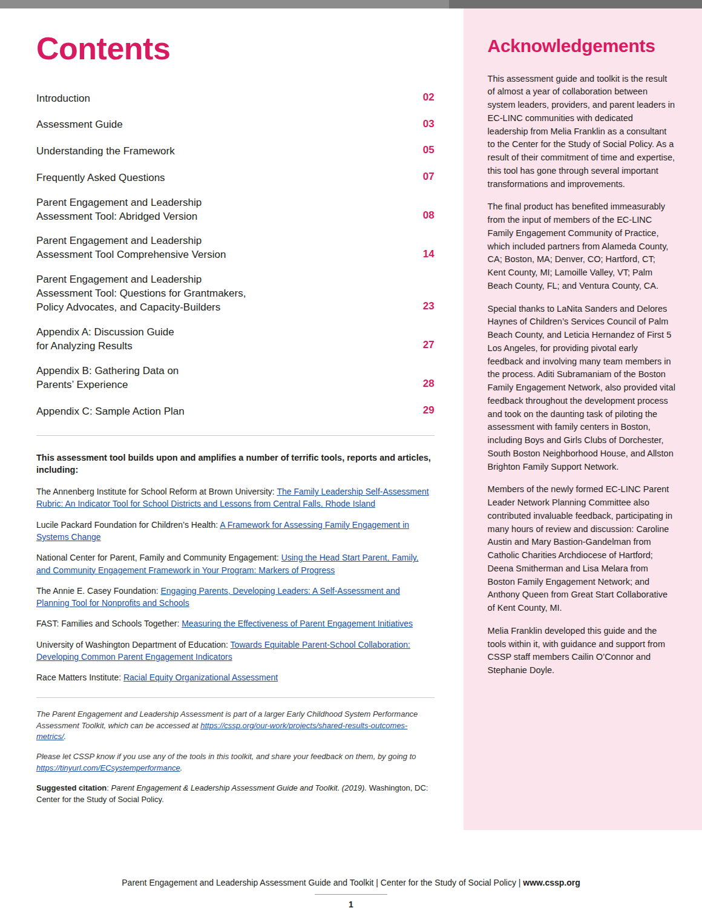Contents
Introduction
02
Assessment Guide
03
Understanding the Framework
05
Frequently Asked Questions
07
Parent Engagement and Leadership
Assessment Tool: Abridged Version
08
Parent Engagement and Leadership
Assessment Tool Comprehensive Version
14
Parent Engagement and Leadership
Assessment Tool: Questions for Grantmakers,
Policy Advocates, and Capacity-Builders
23
Appendix A: Discussion Guide
for Analyzing Results
27
Appendix B: Gathering Data on
Parents’ Experience
28
Appendix C: Sample Action Plan
29
This assessment tool builds upon and amplifies a number of terrific tools, reports and articles, including:
The Annenberg Institute for School Reform at Brown University: The Family Leadership Self-Assessment Rubric: An Indicator Tool for School Districts and Lessons from Central Falls, Rhode Island
Lucile Packard Foundation for Children’s Health: A Framework for Assessing Family Engagement in Systems Change
National Center for Parent, Family and Community Engagement: Using the Head Start Parent, Family, and Community Engagement Framework in Your Program: Markers of Progress
The Annie E. Casey Foundation: Engaging Parents, Developing Leaders: A Self-Assessment and Planning Tool for Nonprofits and Schools
FAST: Families and Schools Together: Measuring the Effectiveness of Parent Engagement Initiatives
University of Washington Department of Education: Towards Equitable Parent-School Collaboration: Developing Common Parent Engagement Indicators
Race Matters Institute: Racial Equity Organizational Assessment
The Parent Engagement and Leadership Assessment is part of a larger Early Childhood System Performance Assessment Toolkit, which can be accessed at https://cssp.org/our-work/projects/shared-results-outcomes-metrics/.
Please let CSSP know if you use any of the tools in this toolkit, and share your feedback on them, by going to https://tinyurl.com/ECsystemperformance.
Suggested citation: Parent Engagement & Leadership Assessment Guide and Toolkit. (2019). Washington, DC: Center for the Study of Social Policy.
Acknowledgements
This assessment guide and toolkit is the result of almost a year of collaboration between system leaders, providers, and parent leaders in EC-LINC communities with dedicated leadership from Melia Franklin as a consultant to the Center for the Study of Social Policy. As a result of their commitment of time and expertise, this tool has gone through several important transformations and improvements.
The final product has benefited immeasurably from the input of members of the EC-LINC Family Engagement Community of Practice, which included partners from Alameda County, CA; Boston, MA; Denver, CO; Hartford, CT; Kent County, MI; Lamoille Valley, VT; Palm Beach County, FL; and Ventura County, CA.
Special thanks to LaNita Sanders and Delores Haynes of Children’s Services Council of Palm Beach County, and Leticia Hernandez of First 5 Los Angeles, for providing pivotal early feedback and involving many team members in the process. Aditi Subramaniam of the Boston Family Engagement Network, also provided vital feedback throughout the development process and took on the daunting task of piloting the assessment with family centers in Boston, including Boys and Girls Clubs of Dorchester, South Boston Neighborhood House, and Allston Brighton Family Support Network.
Members of the newly formed EC-LINC Parent Leader Network Planning Committee also contributed invaluable feedback, participating in many hours of review and discussion: Caroline Austin and Mary Bastion-Gandelman from Catholic Charities Archdiocese of Hartford; Deena Smitherman and Lisa Melara from Boston Family Engagement Network; and Anthony Queen from Great Start Collaborative of Kent County, MI.
Melia Franklin developed this guide and the tools within it, with guidance and support from CSSP staff members Cailin O’Connor and Stephanie Doyle.
Parent Engagement and Leadership Assessment Guide and Toolkit | Center for the Study of Social Policy | www.cssp.org
1